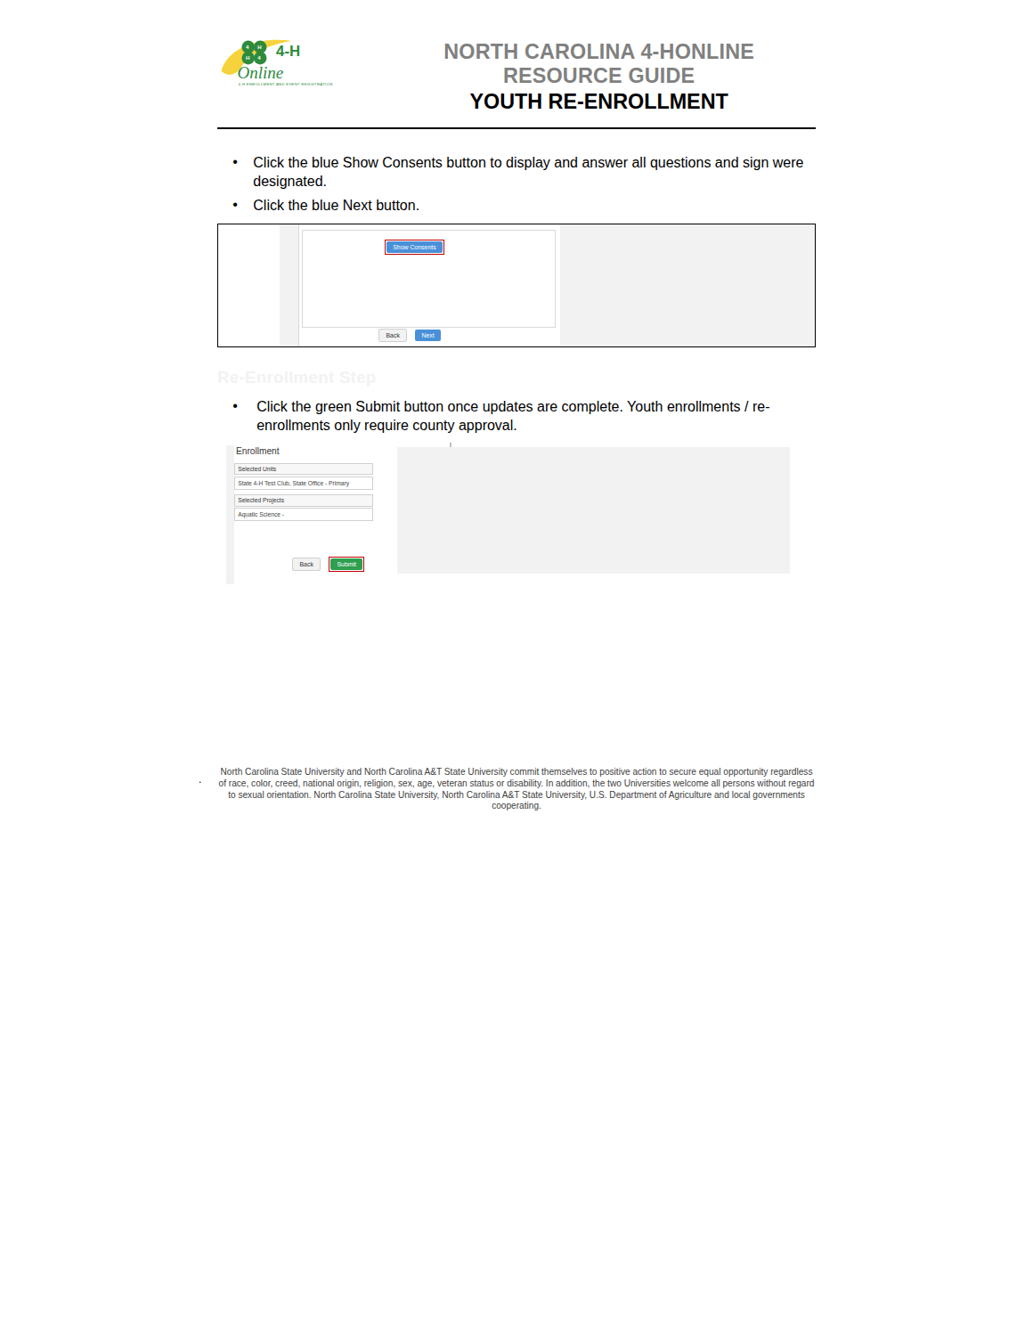4 H H 4 4-H Online 4-H ENROLLMENT AND EVENT REGISTRATION
NORTH CAROLINA 4-HONLINE RESOURCE GUIDE
YOUTH RE-ENROLLMENT
Click the blue Show Consents button to display and answer all questions and sign were designated.
Click the blue Next button.
Show Consents
Back Next
Re-Enrollment Step
Click the green Submit button once updates are complete. Youth enrollments / re-enrollments only require county approval.
Enrollment
Selected Units
State 4-H Test Club, State Office - Primary
Selected Projects
Aquatic Science -
Back Submit
. North Carolina State University and North Carolina A&T State University commit themselves to positive action to secure equal opportunity regardless of race, color, creed, national origin, religion, sex, age, veteran status or disability. In addition, the two Universities welcome all persons without regard to sexual orientation. North Carolina State University, North Carolina A&T State University, U.S. Department of Agriculture and local governments cooperating.